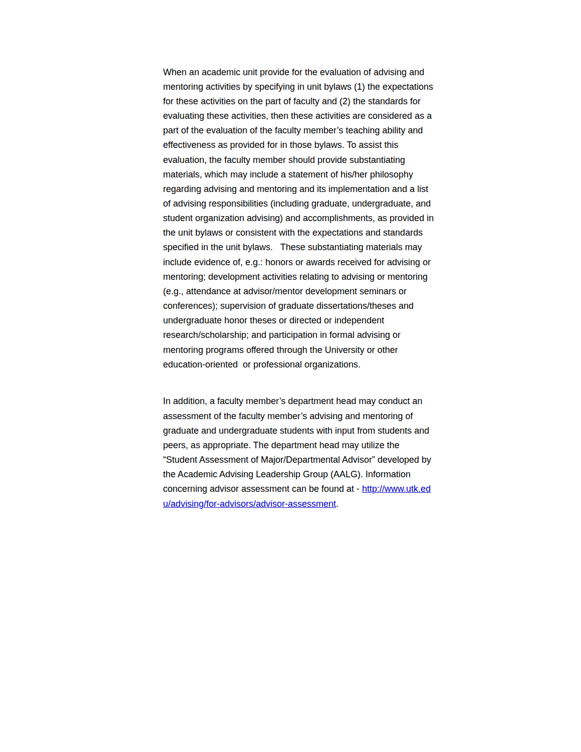When an academic unit provide for the evaluation of advising and mentoring activities by specifying in unit bylaws (1) the expectations for these activities on the part of faculty and (2) the standards for evaluating these activities, then these activities are considered as a part of the evaluation of the faculty member’s teaching ability and effectiveness as provided for in those bylaws. To assist this evaluation, the faculty member should provide substantiating materials, which may include a statement of his/her philosophy regarding advising and mentoring and its implementation and a list of advising responsibilities (including graduate, undergraduate, and student organization advising) and accomplishments, as provided in the unit bylaws or consistent with the expectations and standards specified in the unit bylaws. These substantiating materials may include evidence of, e.g.: honors or awards received for advising or mentoring; development activities relating to advising or mentoring (e.g., attendance at advisor/mentor development seminars or conferences); supervision of graduate dissertations/theses and undergraduate honor theses or directed or independent research/scholarship; and participation in formal advising or mentoring programs offered through the University or other education-oriented or professional organizations.
In addition, a faculty member’s department head may conduct an assessment of the faculty member’s advising and mentoring of graduate and undergraduate students with input from students and peers, as appropriate. The department head may utilize the “Student Assessment of Major/Departmental Advisor” developed by the Academic Advising Leadership Group (AALG). Information concerning advisor assessment can be found at - http://www.utk.edu/advising/for-advisors/advisor-assessment.